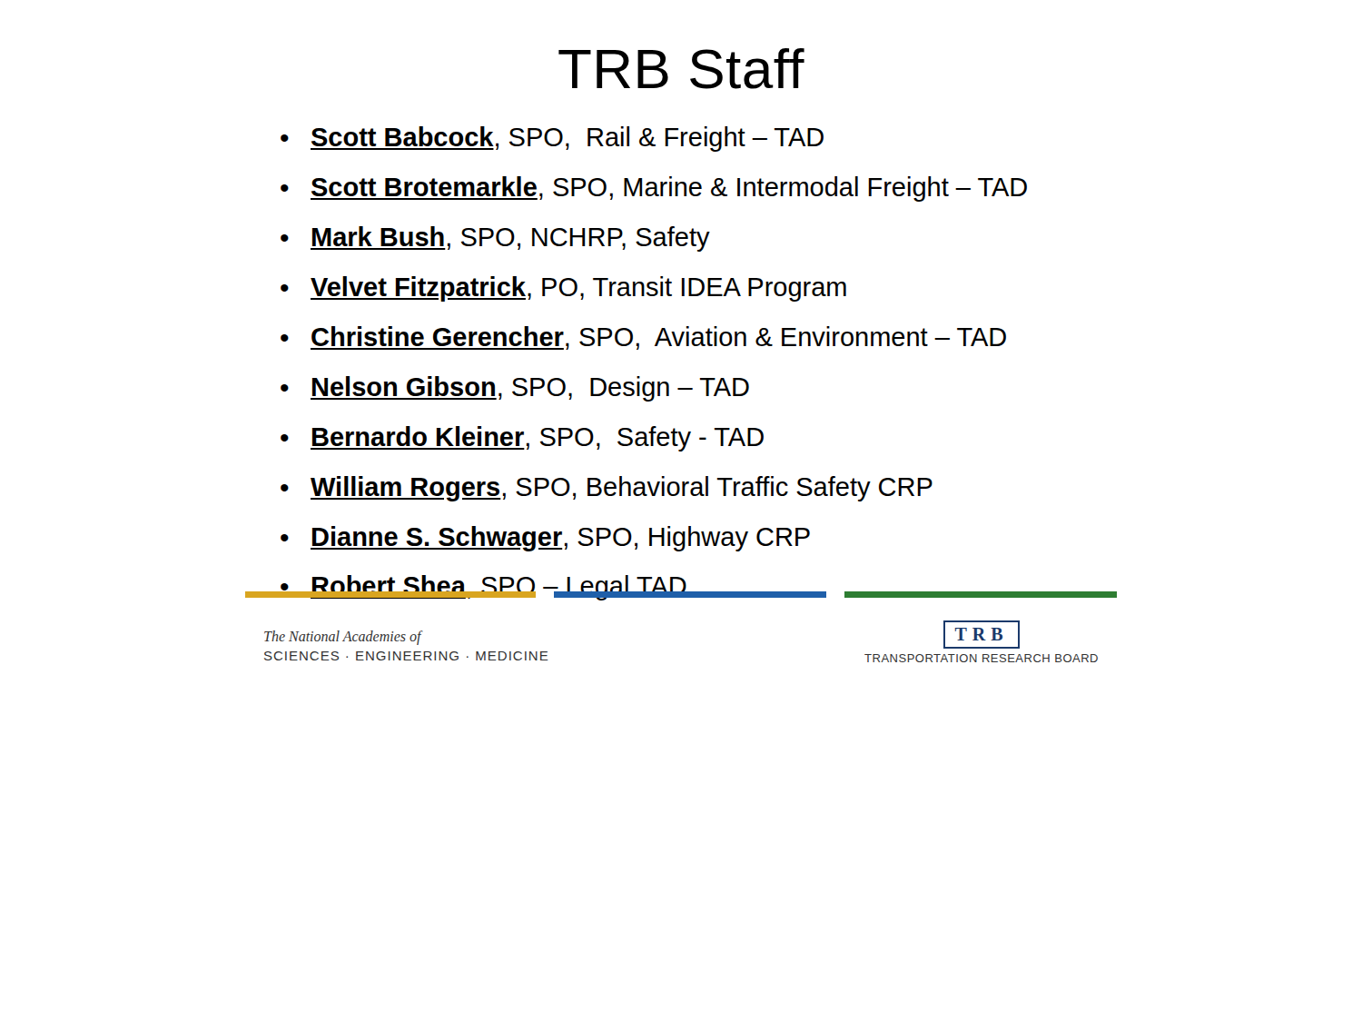TRB Staff
Scott Babcock, SPO, Rail & Freight – TAD
Scott Brotemarkle, SPO, Marine & Intermodal Freight – TAD
Mark Bush, SPO, NCHRP, Safety
Velvet Fitzpatrick, PO, Transit IDEA Program
Christine Gerencher, SPO, Aviation & Environment – TAD
Nelson Gibson, SPO, Design – TAD
Bernardo Kleiner, SPO, Safety - TAD
William Rogers, SPO, Behavioral Traffic Safety CRP
Dianne S. Schwager, SPO, Highway CRP
Robert Shea, SPO – Legal TAD
The National Academies of SCIENCES · ENGINEERING · MEDICINE
TRB
TRANSPORTATION RESEARCH BOARD